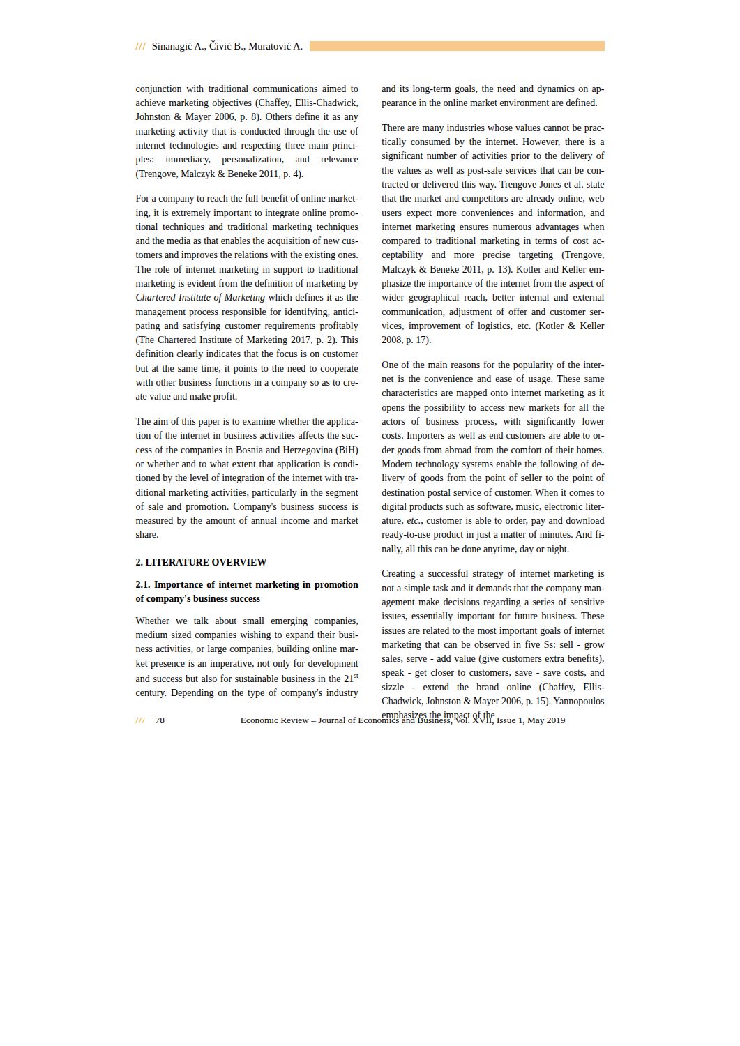/// Sinanagić A., Čivić B., Muratović A.
conjunction with traditional communications aimed to achieve marketing objectives (Chaffey, Ellis-Chadwick, Johnston & Mayer 2006, p. 8). Others define it as any marketing activity that is conducted through the use of internet technologies and respecting three main principles: immediacy, personalization, and relevance (Trengove, Malczyk & Beneke 2011, p. 4).
For a company to reach the full benefit of online marketing, it is extremely important to integrate online promotional techniques and traditional marketing techniques and the media as that enables the acquisition of new customers and improves the relations with the existing ones. The role of internet marketing in support to traditional marketing is evident from the definition of marketing by Chartered Institute of Marketing which defines it as the management process responsible for identifying, anticipating and satisfying customer requirements profitably (The Chartered Institute of Marketing 2017, p. 2). This definition clearly indicates that the focus is on customer but at the same time, it points to the need to cooperate with other business functions in a company so as to create value and make profit.
The aim of this paper is to examine whether the application of the internet in business activities affects the success of the companies in Bosnia and Herzegovina (BiH) or whether and to what extent that application is conditioned by the level of integration of the internet with traditional marketing activities, particularly in the segment of sale and promotion. Company's business success is measured by the amount of annual income and market share.
2. LITERATURE OVERVIEW
2.1. Importance of internet marketing in promotion of company's business success
Whether we talk about small emerging companies, medium sized companies wishing to expand their business activities, or large companies, building online market presence is an imperative, not only for development and success but also for sustainable business in the 21st century. Depending on the type of company's industry and its long-term goals, the need and dynamics on appearance in the online market environment are defined.
There are many industries whose values cannot be practically consumed by the internet. However, there is a significant number of activities prior to the delivery of the values as well as post-sale services that can be contracted or delivered this way. Trengove Jones et al. state that the market and competitors are already online, web users expect more conveniences and information, and internet marketing ensures numerous advantages when compared to traditional marketing in terms of cost acceptability and more precise targeting (Trengove, Malczyk & Beneke 2011, p. 13). Kotler and Keller emphasize the importance of the internet from the aspect of wider geographical reach, better internal and external communication, adjustment of offer and customer services, improvement of logistics, etc. (Kotler & Keller 2008, p. 17).
One of the main reasons for the popularity of the internet is the convenience and ease of usage. These same characteristics are mapped onto internet marketing as it opens the possibility to access new markets for all the actors of business process, with significantly lower costs. Importers as well as end customers are able to order goods from abroad from the comfort of their homes. Modern technology systems enable the following of delivery of goods from the point of seller to the point of destination postal service of customer. When it comes to digital products such as software, music, electronic literature, etc., customer is able to order, pay and download ready-to-use product in just a matter of minutes. And finally, all this can be done anytime, day or night.
Creating a successful strategy of internet marketing is not a simple task and it demands that the company management make decisions regarding a series of sensitive issues, essentially important for future business. These issues are related to the most important goals of internet marketing that can be observed in five Ss: sell - grow sales, serve - add value (give customers extra benefits), speak - get closer to customers, save - save costs, and sizzle - extend the brand online (Chaffey, Ellis-Chadwick, Johnston & Mayer 2006, p. 15). Yannopoulos emphasizes the impact of the
/// 78 Economic Review – Journal of Economics and Business, Vol. XVII, Issue 1, May 2019